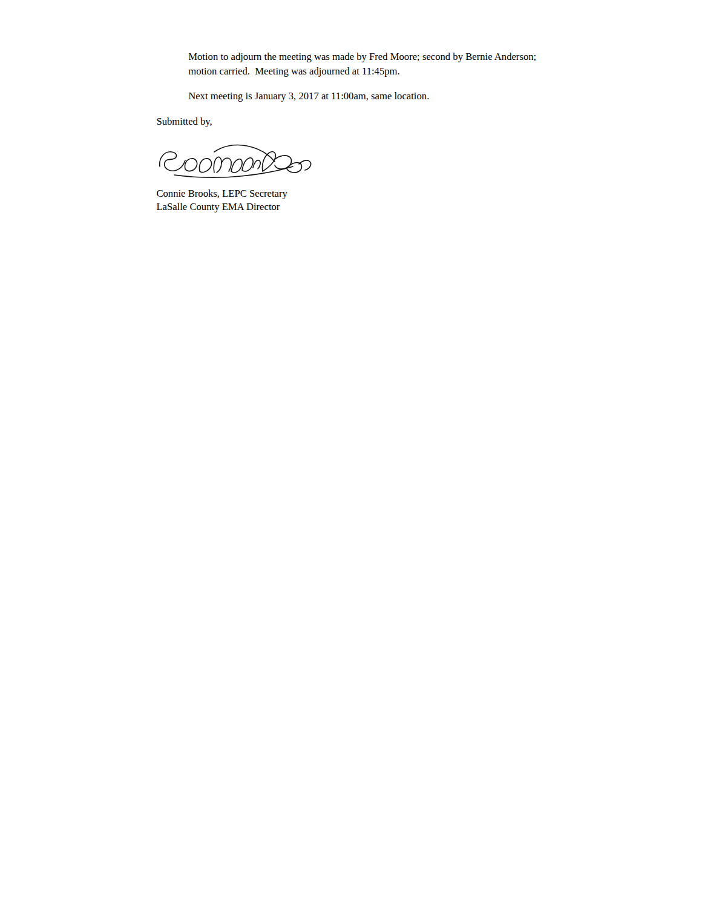Motion to adjourn the meeting was made by Fred Moore; second by Bernie Anderson; motion carried. Meeting was adjourned at 11:45pm.
Next meeting is January 3, 2017 at 11:00am, same location.
Submitted by,
Connie Brooks, LEPC Secretary
LaSalle County EMA Director